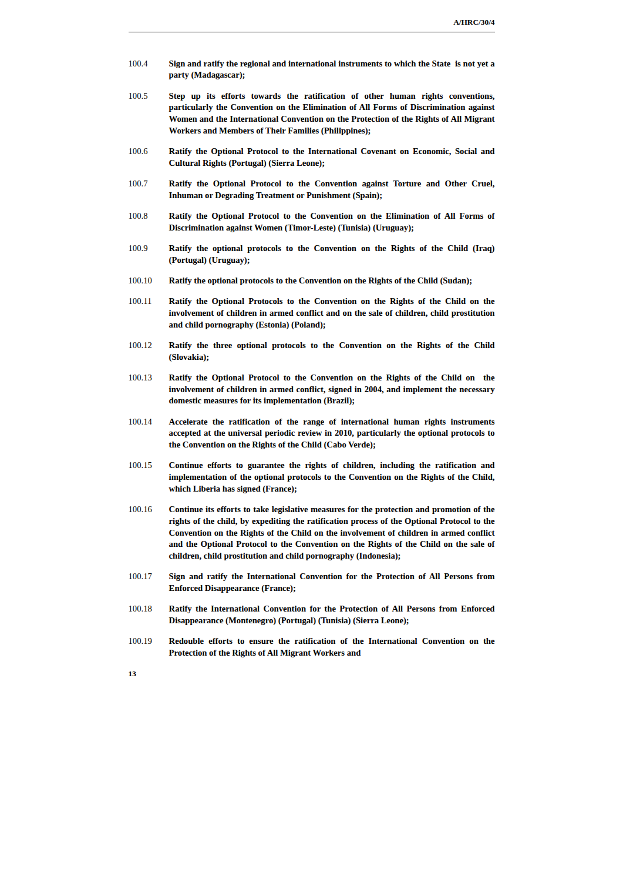A/HRC/30/4
100.4
Sign and ratify the regional and international instruments to which the State is not yet a party (Madagascar);
100.5
Step up its efforts towards the ratification of other human rights conventions, particularly the Convention on the Elimination of All Forms of Discrimination against Women and the International Convention on the Protection of the Rights of All Migrant Workers and Members of Their Families (Philippines);
100.6
Ratify the Optional Protocol to the International Covenant on Economic, Social and Cultural Rights (Portugal) (Sierra Leone);
100.7
Ratify the Optional Protocol to the Convention against Torture and Other Cruel, Inhuman or Degrading Treatment or Punishment (Spain);
100.8
Ratify the Optional Protocol to the Convention on the Elimination of All Forms of Discrimination against Women (Timor-Leste) (Tunisia) (Uruguay);
100.9
Ratify the optional protocols to the Convention on the Rights of the Child (Iraq) (Portugal) (Uruguay);
100.10
Ratify the optional protocols to the Convention on the Rights of the Child (Sudan);
100.11
Ratify the Optional Protocols to the Convention on the Rights of the Child on the involvement of children in armed conflict and on the sale of children, child prostitution and child pornography (Estonia) (Poland);
100.12
Ratify the three optional protocols to the Convention on the Rights of the Child (Slovakia);
100.13
Ratify the Optional Protocol to the Convention on the Rights of the Child on the involvement of children in armed conflict, signed in 2004, and implement the necessary domestic measures for its implementation (Brazil);
100.14
Accelerate the ratification of the range of international human rights instruments accepted at the universal periodic review in 2010, particularly the optional protocols to the Convention on the Rights of the Child (Cabo Verde);
100.15
Continue efforts to guarantee the rights of children, including the ratification and implementation of the optional protocols to the Convention on the Rights of the Child, which Liberia has signed (France);
100.16
Continue its efforts to take legislative measures for the protection and promotion of the rights of the child, by expediting the ratification process of the Optional Protocol to the Convention on the Rights of the Child on the involvement of children in armed conflict and the Optional Protocol to the Convention on the Rights of the Child on the sale of children, child prostitution and child pornography (Indonesia);
100.17
Sign and ratify the International Convention for the Protection of All Persons from Enforced Disappearance (France);
100.18
Ratify the International Convention for the Protection of All Persons from Enforced Disappearance (Montenegro) (Portugal) (Tunisia) (Sierra Leone);
100.19
Redouble efforts to ensure the ratification of the International Convention on the Protection of the Rights of All Migrant Workers and
13